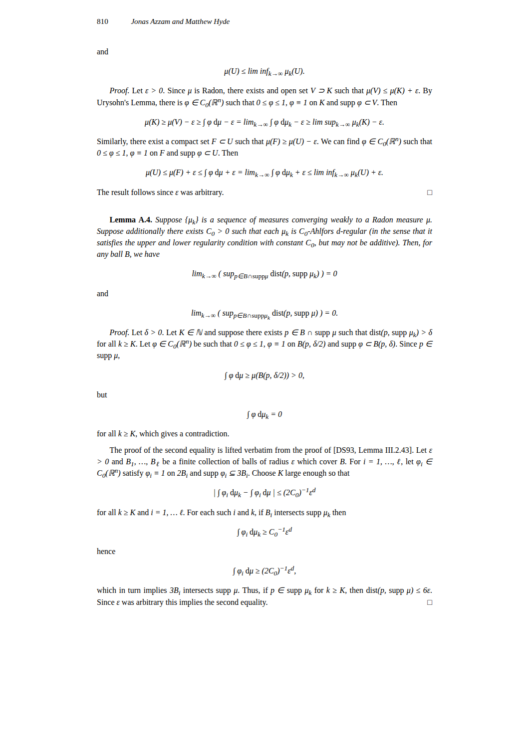810 Jonas Azzam and Matthew Hyde
and
μ(U) ≤ lim infk→∞ μk(U).
Proof. Let ε > 0. Since μ is Radon, there exists and open set V ⊃ K such that μ(V) ≤ μ(K) + ε. By Urysohn's Lemma, there is φ ∈ C0(ℝn) such that 0 ≤ φ ≤ 1, φ ≡ 1 on K and supp φ ⊂ V. Then
μ(K) ≥ μ(V) − ε ≥ ∫ φ dμ − ε = limk→∞ ∫ φ dμk − ε ≥ lim supk→∞ μk(K) − ε.
Similarly, there exist a compact set F ⊂ U such that μ(F) ≥ μ(U) − ε. We can find φ ∈ C0(ℝn) such that 0 ≤ φ ≤ 1, φ ≡ 1 on F and supp φ ⊂ U. Then
μ(U) ≤ μ(F) + ε ≤ ∫ φ dμ + ε = limk→∞ ∫ φ dμk + ε ≤ lim infk→∞ μk(U) + ε.
The result follows since ε was arbitrary. □
Lemma A.4. Suppose {μk} is a sequence of measures converging weakly to a Radon measure μ. Suppose additionally there exists C0 > 0 such that each μk is C0-Ahlfors d-regular (in the sense that it satisfies the upper and lower regularity condition with constant C0, but may not be additive). Then, for any ball B, we have
limk→∞ ( supp∈B∩suppμ dist(p, supp μk) ) = 0
and
limk→∞ ( supp∈B∩suppμk dist(p, supp μ) ) = 0.
Proof. Let δ > 0. Let K ∈ ℕ and suppose there exists p ∈ B ∩ supp μ such that dist(p, supp μk) > δ for all k ≥ K. Let φ ∈ C0(ℝn) be such that 0 ≤ φ ≤ 1, φ ≡ 1 on B(p, δ/2) and supp φ ⊂ B(p, δ). Since p ∈ supp μ,
∫ φ dμ ≥ μ(B(p, δ/2)) > 0,
but
∫ φ dμk = 0
for all k ≥ K, which gives a contradiction.
The proof of the second equality is lifted verbatim from the proof of [DS93, Lemma III.2.43]. Let ε > 0 and B1, …, Bℓ be a finite collection of balls of radius ε which cover B. For i = 1, …, ℓ, let φi ∈ C0(ℝn) satisfy φi ≡ 1 on 2Bi and supp φi ⊆ 3Bi. Choose K large enough so that
| ∫ φi dμk − ∫ φi dμ | ≤ (2C0)−1εd
for all k ≥ K and i = 1, … ℓ. For each such i and k, if Bi intersects supp μk then
∫ φi dμk ≥ C0−1εd
hence
∫ φi dμ ≥ (2C0)−1εd,
which in turn implies 3Bi intersects supp μ. Thus, if p ∈ supp μk for k ≥ K, then dist(p, supp μ) ≤ 6ε. Since ε was arbitrary this implies the second equality. □